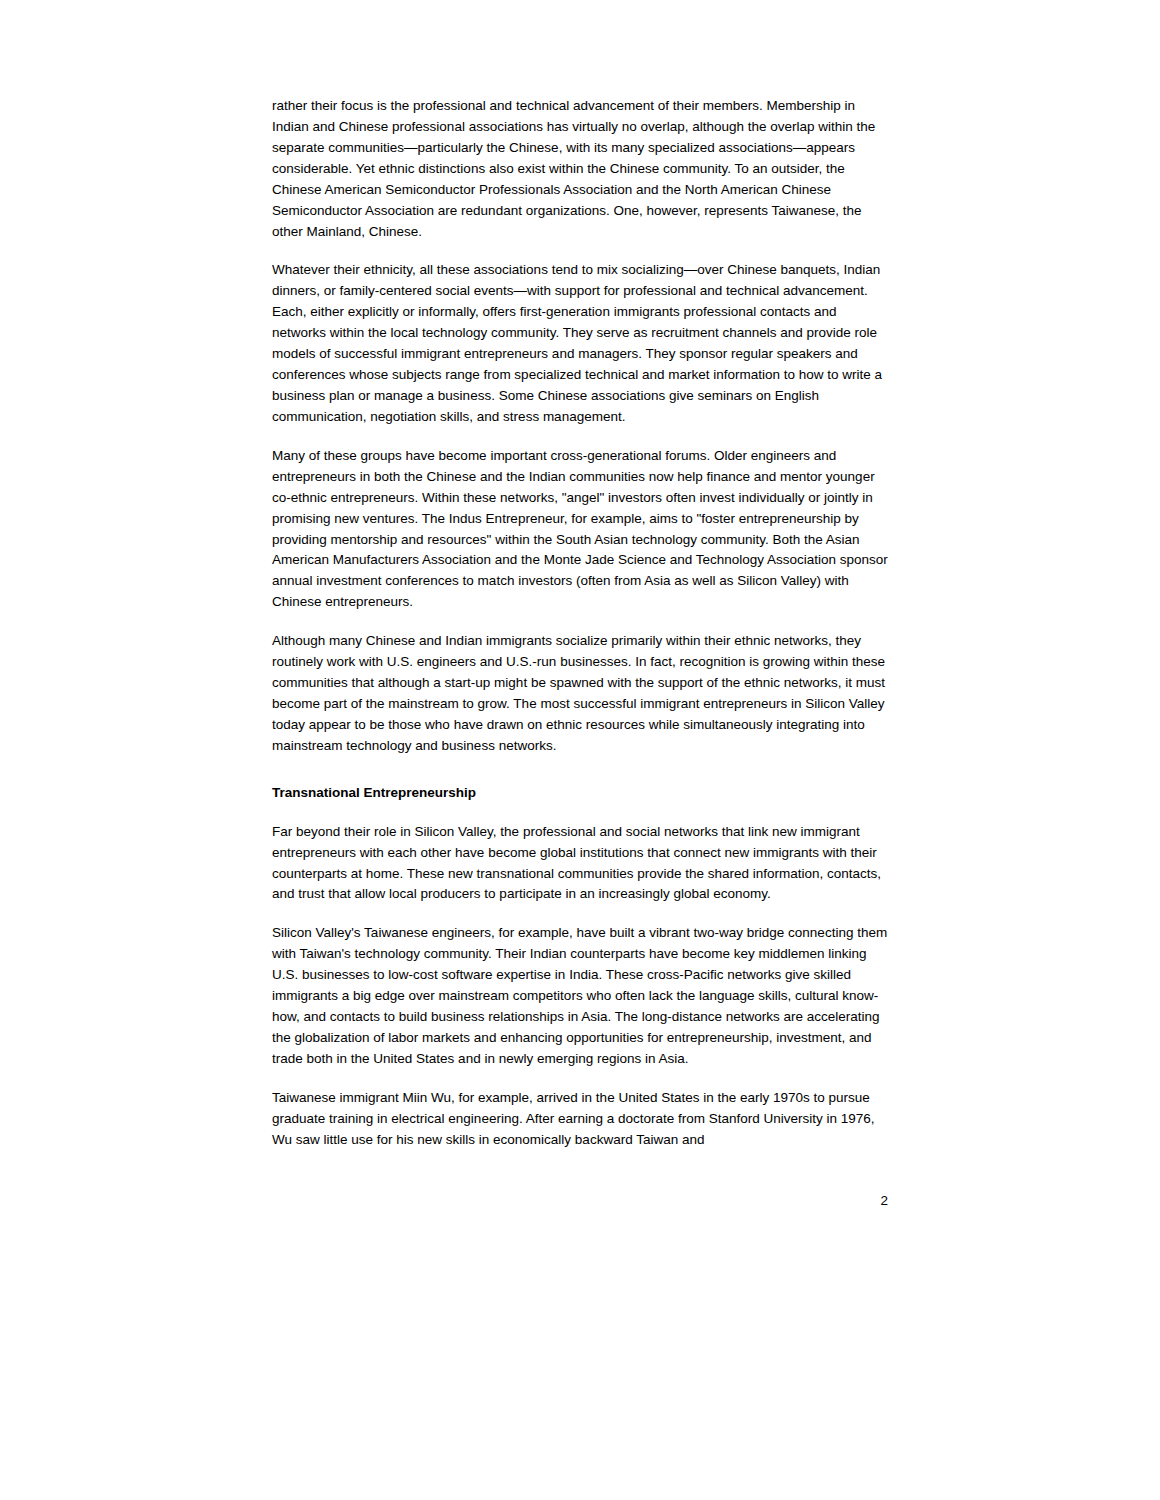rather their focus is the professional and technical advancement of their members. Membership in Indian and Chinese professional associations has virtually no overlap, although the overlap within the separate communities—particularly the Chinese, with its many specialized associations—appears considerable. Yet ethnic distinctions also exist within the Chinese community. To an outsider, the Chinese American Semiconductor Professionals Association and the North American Chinese Semiconductor Association are redundant organizations. One, however, represents Taiwanese, the other Mainland, Chinese.
Whatever their ethnicity, all these associations tend to mix socializing—over Chinese banquets, Indian dinners, or family-centered social events—with support for professional and technical advancement. Each, either explicitly or informally, offers first-generation immigrants professional contacts and networks within the local technology community. They serve as recruitment channels and provide role models of successful immigrant entrepreneurs and managers. They sponsor regular speakers and conferences whose subjects range from specialized technical and market information to how to write a business plan or manage a business. Some Chinese associations give seminars on English communication, negotiation skills, and stress management.
Many of these groups have become important cross-generational forums. Older engineers and entrepreneurs in both the Chinese and the Indian communities now help finance and mentor younger co-ethnic entrepreneurs. Within these networks, "angel" investors often invest individually or jointly in promising new ventures. The Indus Entrepreneur, for example, aims to "foster entrepreneurship by providing mentorship and resources" within the South Asian technology community. Both the Asian American Manufacturers Association and the Monte Jade Science and Technology Association sponsor annual investment conferences to match investors (often from Asia as well as Silicon Valley) with Chinese entrepreneurs.
Although many Chinese and Indian immigrants socialize primarily within their ethnic networks, they routinely work with U.S. engineers and U.S.-run businesses. In fact, recognition is growing within these communities that although a start-up might be spawned with the support of the ethnic networks, it must become part of the mainstream to grow. The most successful immigrant entrepreneurs in Silicon Valley today appear to be those who have drawn on ethnic resources while simultaneously integrating into mainstream technology and business networks.
Transnational Entrepreneurship
Far beyond their role in Silicon Valley, the professional and social networks that link new immigrant entrepreneurs with each other have become global institutions that connect new immigrants with their counterparts at home. These new transnational communities provide the shared information, contacts, and trust that allow local producers to participate in an increasingly global economy.
Silicon Valley's Taiwanese engineers, for example, have built a vibrant two-way bridge connecting them with Taiwan's technology community. Their Indian counterparts have become key middlemen linking U.S. businesses to low-cost software expertise in India. These cross-Pacific networks give skilled immigrants a big edge over mainstream competitors who often lack the language skills, cultural know-how, and contacts to build business relationships in Asia. The long-distance networks are accelerating the globalization of labor markets and enhancing opportunities for entrepreneurship, investment, and trade both in the United States and in newly emerging regions in Asia.
Taiwanese immigrant Miin Wu, for example, arrived in the United States in the early 1970s to pursue graduate training in electrical engineering. After earning a doctorate from Stanford University in 1976, Wu saw little use for his new skills in economically backward Taiwan and
2